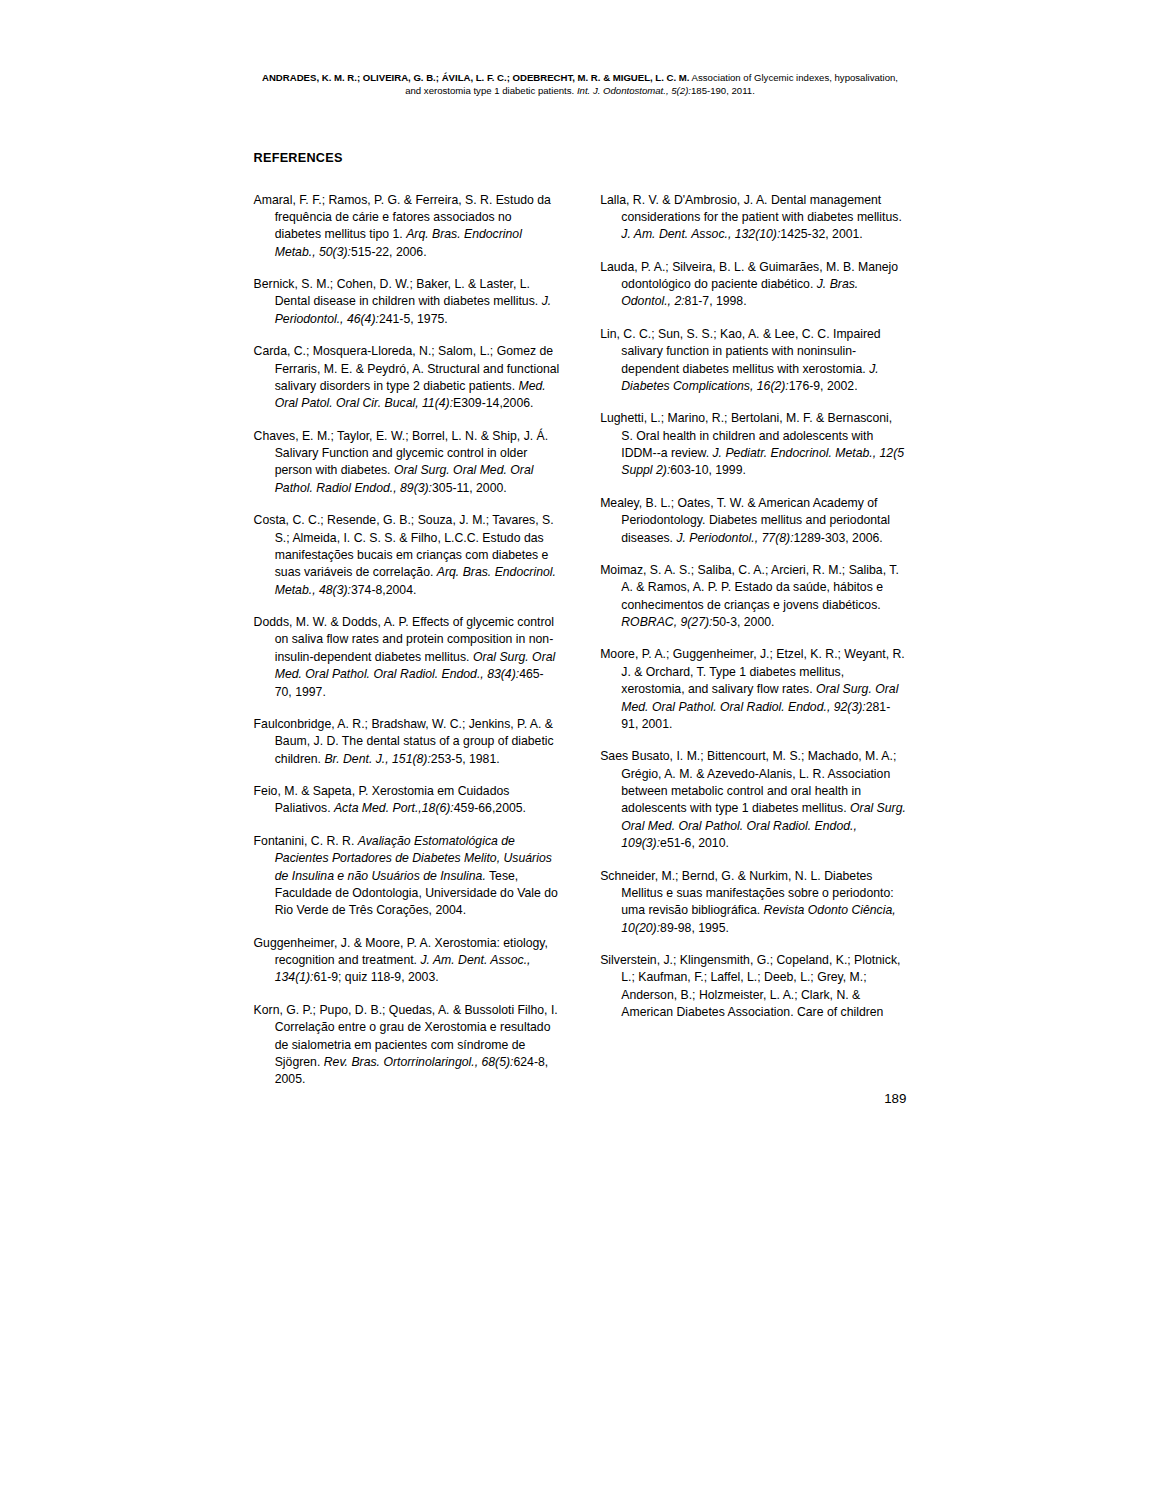ANDRADES, K. M. R.; OLIVEIRA, G. B.; ÁVILA, L. F. C.; ODEBRECHT, M. R. & MIGUEL, L. C. M. Association of Glycemic indexes, hyposalivation, and xerostomia type 1 diabetic patients. Int. J. Odontostomat., 5(2): 185-190, 2011.
REFERENCES
Amaral, F. F.; Ramos, P. G. & Ferreira, S. R. Estudo da frequência de cárie e fatores associados no diabetes mellitus tipo 1. Arq. Bras. Endocrinol Metab., 50(3): 515-22, 2006.
Bernick, S. M.; Cohen, D. W.; Baker, L. & Laster, L. Dental disease in children with diabetes mellitus. J. Periodontol., 46(4): 241-5, 1975.
Carda, C.; Mosquera-Lloreda, N.; Salom, L.; Gomez de Ferraris, M. E. & Peydró, A. Structural and functional salivary disorders in type 2 diabetic patients. Med. Oral Patol. Oral Cir. Bucal, 11(4): E309-14,2006.
Chaves, E. M.; Taylor, E. W.; Borrel, L. N. & Ship, J. Á. Salivary Function and glycemic control in older person with diabetes. Oral Surg. Oral Med. Oral Pathol. Radiol Endod., 89(3): 305-11, 2000.
Costa, C. C.; Resende, G. B.; Souza, J. M.; Tavares, S. S.; Almeida, I. C. S. S. & Filho, L.C.C. Estudo das manifestações bucais em crianças com diabetes e suas variáveis de correlação. Arq. Bras. Endocrinol. Metab., 48(3): 374-8,2004.
Dodds, M. W. & Dodds, A. P. Effects of glycemic control on saliva flow rates and protein composition in non-insulin-dependent diabetes mellitus. Oral Surg. Oral Med. Oral Pathol. Oral Radiol. Endod., 83(4): 465-70, 1997.
Faulconbridge, A. R.; Bradshaw, W. C.; Jenkins, P. A. & Baum, J. D. The dental status of a group of diabetic children. Br. Dent. J., 151(8): 253-5, 1981.
Feio, M. & Sapeta, P. Xerostomia em Cuidados Paliativos. Acta Med. Port.,18(6): 459-66,2005.
Fontanini, C. R. R. Avaliação Estomatológica de Pacientes Portadores de Diabetes Melito, Usuários de Insulina e não Usuários de Insulina. Tese, Faculdade de Odontologia, Universidade do Vale do Rio Verde de Três Corações, 2004.
Guggenheimer, J. & Moore, P. A. Xerostomia: etiology, recognition and treatment. J. Am. Dent. Assoc., 134(1): 61-9; quiz 118-9, 2003.
Korn, G. P.; Pupo, D. B.; Quedas, A. & Bussoloti Filho, I. Correlação entre o grau de Xerostomia e resultado de sialometria em pacientes com síndrome de Sjögren. Rev. Bras. Ortorrinolaringol., 68(5): 624-8, 2005.
Lalla, R. V. & D'Ambrosio, J. A. Dental management considerations for the patient with diabetes mellitus. J. Am. Dent. Assoc., 132(10): 1425-32, 2001.
Lauda, P. A.; Silveira, B. L. & Guimarães, M. B. Manejo odontológico do paciente diabético. J. Bras. Odontol., 2: 81-7, 1998.
Lin, C. C.; Sun, S. S.; Kao, A. & Lee, C. C. Impaired salivary function in patients with noninsulin-dependent diabetes mellitus with xerostomia. J. Diabetes Complications, 16(2): 176-9, 2002.
Lughetti, L.; Marino, R.; Bertolani, M. F. & Bernasconi, S. Oral health in children and adolescents with IDDM--a review. J. Pediatr. Endocrinol. Metab., 12(5 Suppl 2): 603-10, 1999.
Mealey, B. L.; Oates, T. W. & American Academy of Periodontology. Diabetes mellitus and periodontal diseases. J. Periodontol., 77(8): 1289-303, 2006.
Moimaz, S. A. S.; Saliba, C. A.; Arcieri, R. M.; Saliba, T. A. & Ramos, A. P. P. Estado da saúde, hábitos e conhecimentos de crianças e jovens diabéticos. ROBRAC, 9(27): 50-3, 2000.
Moore, P. A.; Guggenheimer, J.; Etzel, K. R.; Weyant, R. J. & Orchard, T. Type 1 diabetes mellitus, xerostomia, and salivary flow rates. Oral Surg. Oral Med. Oral Pathol. Oral Radiol. Endod., 92(3): 281-91, 2001.
Saes Busato, I. M.; Bittencourt, M. S.; Machado, M. A.; Grégio, A. M. & Azevedo-Alanis, L. R. Association between metabolic control and oral health in adolescents with type 1 diabetes mellitus. Oral Surg. Oral Med. Oral Pathol. Oral Radiol. Endod., 109(3): e51-6, 2010.
Schneider, M.; Bernd, G. & Nurkim, N. L. Diabetes Mellitus e suas manifestações sobre o periodonto: uma revisão bibliográfica. Revista Odonto Ciência, 10(20): 89-98, 1995.
Silverstein, J.; Klingensmith, G.; Copeland, K.; Plotnick, L.; Kaufman, F.; Laffel, L.; Deeb, L.; Grey, M.; Anderson, B.; Holzmeister, L. A.; Clark, N. & American Diabetes Association. Care of children
189